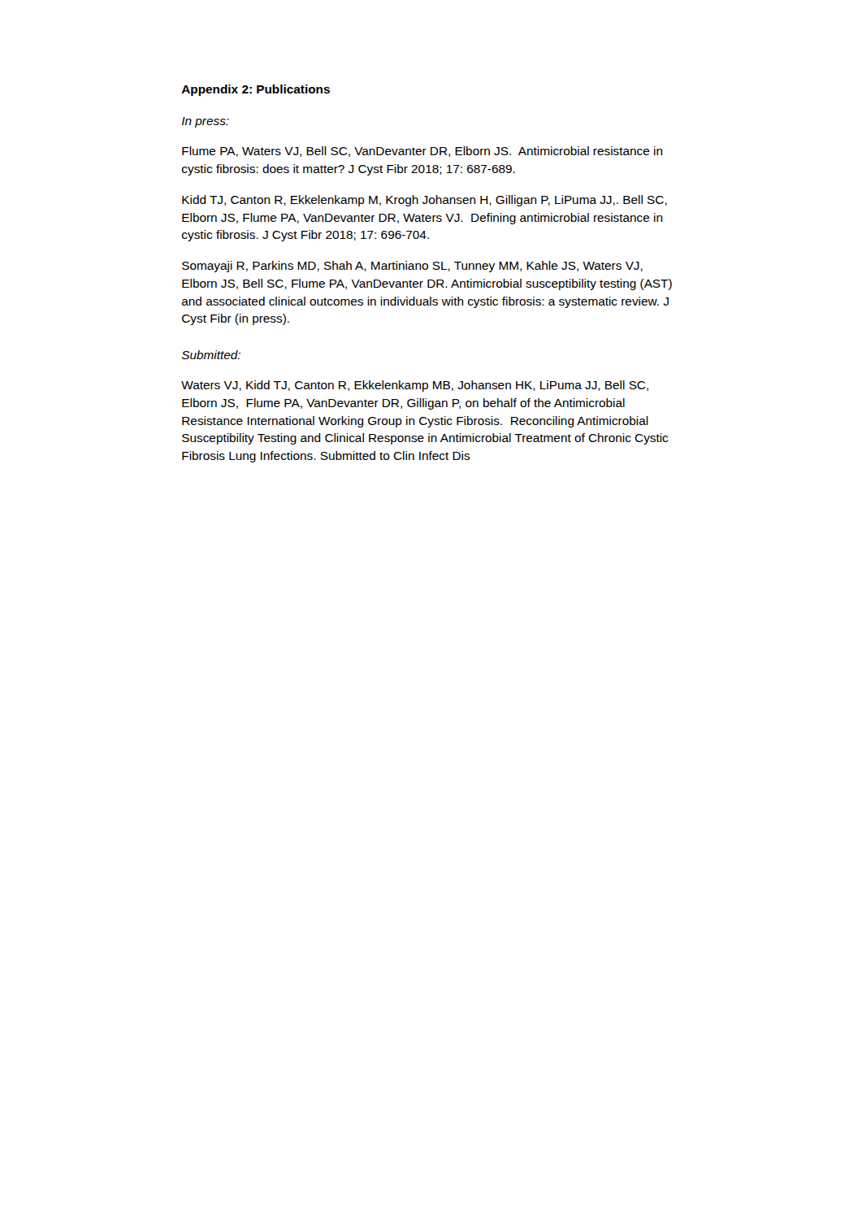Appendix 2: Publications
In press:
Flume PA, Waters VJ, Bell SC, VanDevanter DR, Elborn JS. Antimicrobial resistance in cystic fibrosis: does it matter? J Cyst Fibr 2018; 17: 687-689.
Kidd TJ, Canton R, Ekkelenkamp M, Krogh Johansen H, Gilligan P, LiPuma JJ,. Bell SC, Elborn JS, Flume PA, VanDevanter DR, Waters VJ. Defining antimicrobial resistance in cystic fibrosis. J Cyst Fibr 2018; 17: 696-704.
Somayaji R, Parkins MD, Shah A, Martiniano SL, Tunney MM, Kahle JS, Waters VJ, Elborn JS, Bell SC, Flume PA, VanDevanter DR. Antimicrobial susceptibility testing (AST) and associated clinical outcomes in individuals with cystic fibrosis: a systematic review. J Cyst Fibr (in press).
Submitted:
Waters VJ, Kidd TJ, Canton R, Ekkelenkamp MB, Johansen HK, LiPuma JJ, Bell SC, Elborn JS, Flume PA, VanDevanter DR, Gilligan P, on behalf of the Antimicrobial Resistance International Working Group in Cystic Fibrosis. Reconciling Antimicrobial Susceptibility Testing and Clinical Response in Antimicrobial Treatment of Chronic Cystic Fibrosis Lung Infections. Submitted to Clin Infect Dis